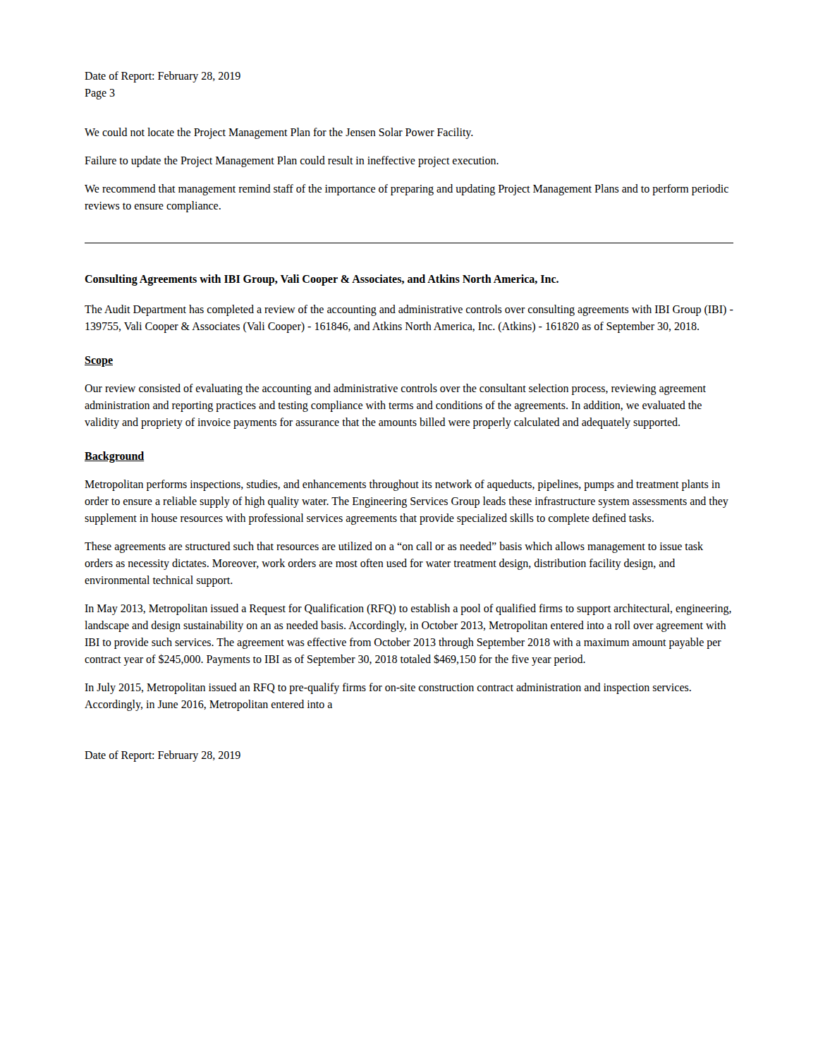Date of Report: February 28, 2019
Page 3
We could not locate the Project Management Plan for the Jensen Solar Power Facility.
Failure to update the Project Management Plan could result in ineffective project execution.
We recommend that management remind staff of the importance of preparing and updating Project Management Plans and to perform periodic reviews to ensure compliance.
Consulting Agreements with IBI Group, Vali Cooper & Associates, and Atkins North America, Inc.
The Audit Department has completed a review of the accounting and administrative controls over consulting agreements with IBI Group (IBI) - 139755, Vali Cooper & Associates (Vali Cooper) - 161846, and Atkins North America, Inc. (Atkins) - 161820 as of September 30, 2018.
Scope
Our review consisted of evaluating the accounting and administrative controls over the consultant selection process, reviewing agreement administration and reporting practices and testing compliance with terms and conditions of the agreements. In addition, we evaluated the validity and propriety of invoice payments for assurance that the amounts billed were properly calculated and adequately supported.
Background
Metropolitan performs inspections, studies, and enhancements throughout its network of aqueducts, pipelines, pumps and treatment plants in order to ensure a reliable supply of high quality water. The Engineering Services Group leads these infrastructure system assessments and they supplement in house resources with professional services agreements that provide specialized skills to complete defined tasks.
These agreements are structured such that resources are utilized on a “on call or as needed” basis which allows management to issue task orders as necessity dictates. Moreover, work orders are most often used for water treatment design, distribution facility design, and environmental technical support.
In May 2013, Metropolitan issued a Request for Qualification (RFQ) to establish a pool of qualified firms to support architectural, engineering, landscape and design sustainability on an as needed basis. Accordingly, in October 2013, Metropolitan entered into a roll over agreement with IBI to provide such services. The agreement was effective from October 2013 through September 2018 with a maximum amount payable per contract year of $245,000. Payments to IBI as of September 30, 2018 totaled $469,150 for the five year period.
In July 2015, Metropolitan issued an RFQ to pre-qualify firms for on-site construction contract administration and inspection services. Accordingly, in June 2016, Metropolitan entered into a
Date of Report: February 28, 2019